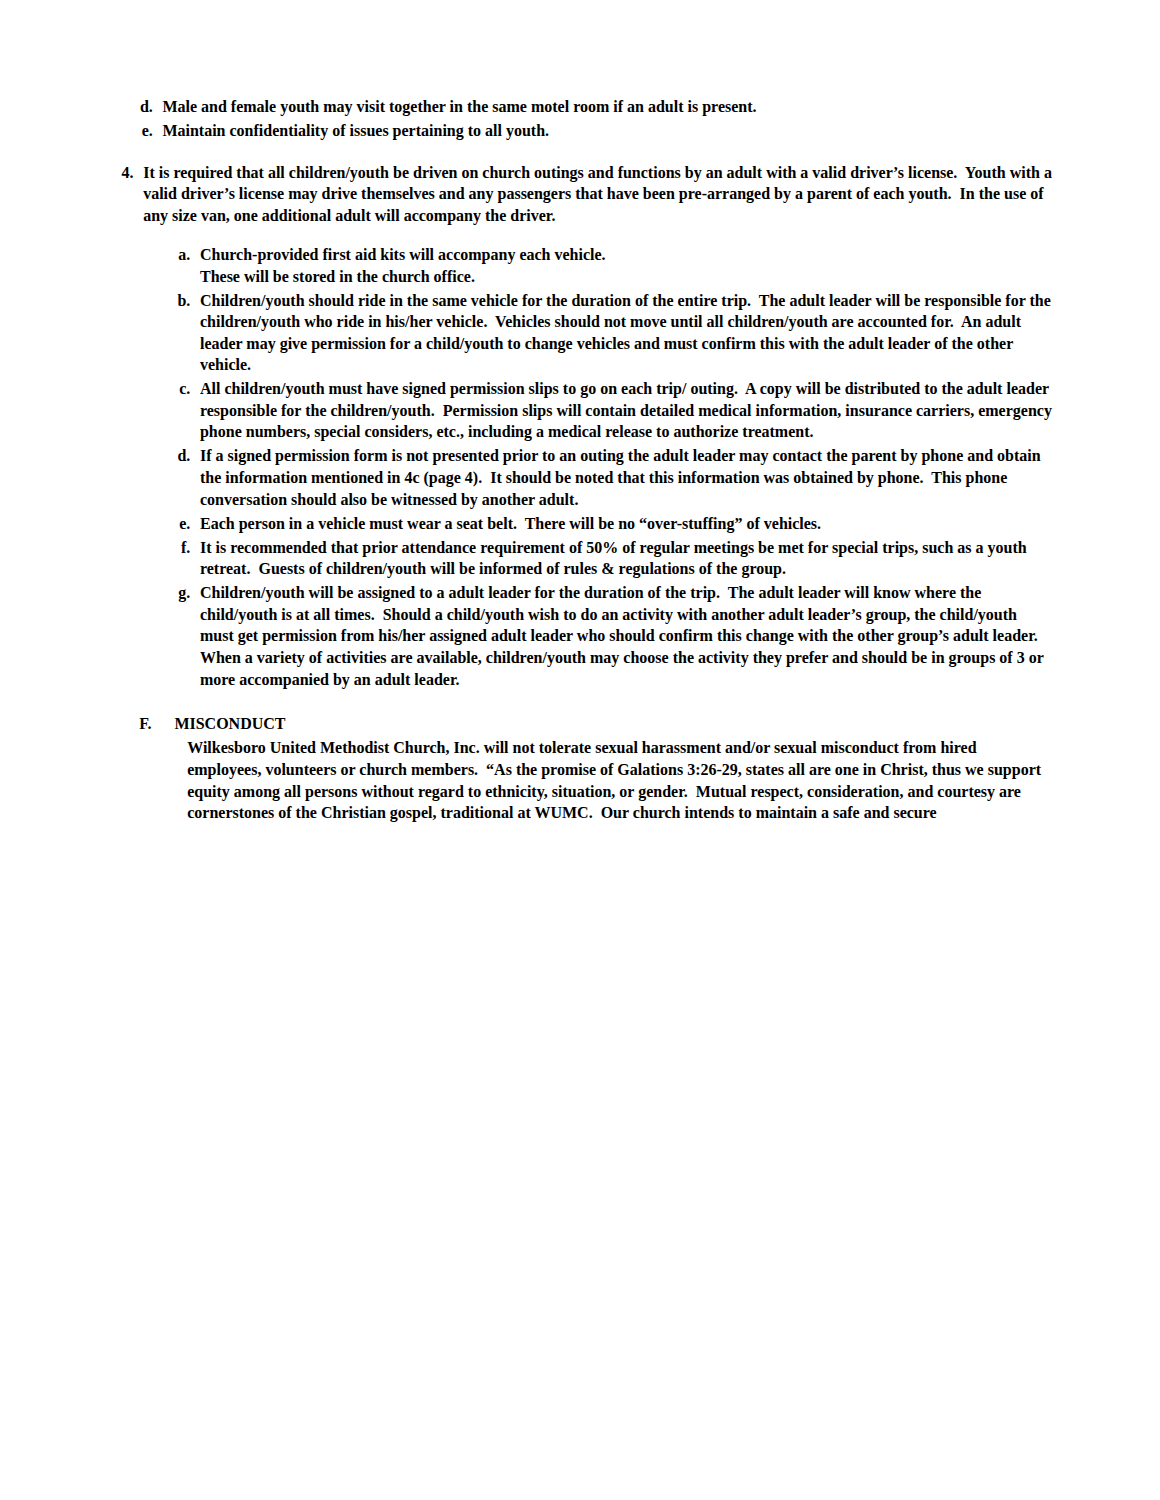Male and female youth may visit together in the same motel room if an adult is present.
Maintain confidentiality of issues pertaining to all youth.
It is required that all children/youth be driven on church outings and functions by an adult with a valid driver’s license. Youth with a valid driver’s license may drive themselves and any passengers that have been pre-arranged by a parent of each youth. In the use of any size van, one additional adult will accompany the driver.
Church-provided first aid kits will accompany each vehicle.
These will be stored in the church office.
Children/youth should ride in the same vehicle for the duration of the entire trip. The adult leader will be responsible for the children/youth who ride in his/her vehicle. Vehicles should not move until all children/youth are accounted for. An adult leader may give permission for a child/youth to change vehicles and must confirm this with the adult leader of the other vehicle.
All children/youth must have signed permission slips to go on each trip/ outing. A copy will be distributed to the adult leader responsible for the children/youth. Permission slips will contain detailed medical information, insurance carriers, emergency phone numbers, special considers, etc., including a medical release to authorize treatment.
If a signed permission form is not presented prior to an outing the adult leader may contact the parent by phone and obtain the information mentioned in 4c (page 4). It should be noted that this information was obtained by phone. This phone conversation should also be witnessed by another adult.
Each person in a vehicle must wear a seat belt. There will be no “over-stuffing” of vehicles.
It is recommended that prior attendance requirement of 50% of regular meetings be met for special trips, such as a youth retreat. Guests of children/youth will be informed of rules & regulations of the group.
Children/youth will be assigned to a adult leader for the duration of the trip. The adult leader will know where the child/youth is at all times. Should a child/youth wish to do an activity with another adult leader’s group, the child/youth must get permission from his/her assigned adult leader who should confirm this change with the other group’s adult leader. When a variety of activities are available, children/youth may choose the activity they prefer and should be in groups of 3 or more accompanied by an adult leader.
F. MISCONDUCT
Wilkesboro United Methodist Church, Inc. will not tolerate sexual harassment and/or sexual misconduct from hired employees, volunteers or church members. “As the promise of Galations 3:26-29, states all are one in Christ, thus we support equity among all persons without regard to ethnicity, situation, or gender. Mutual respect, consideration, and courtesy are cornerstones of the Christian gospel, traditional at WUMC. Our church intends to maintain a safe and secure